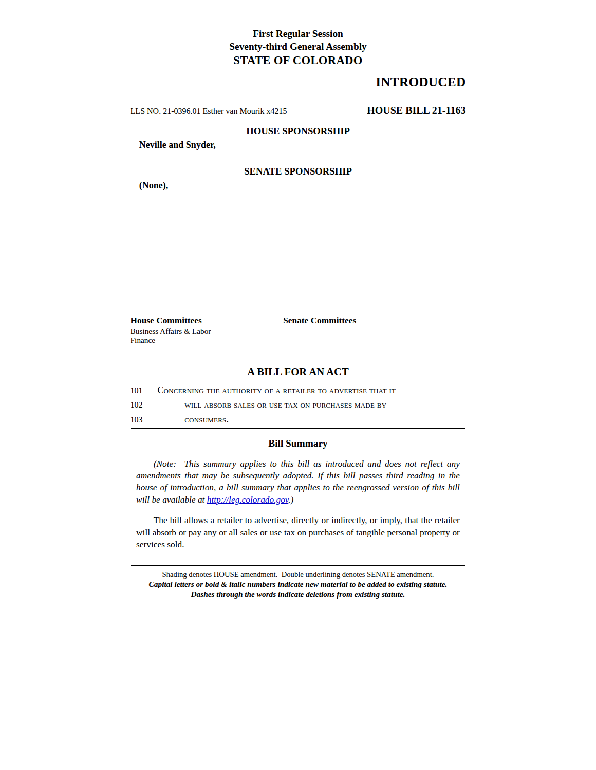First Regular Session
Seventy-third General Assembly
STATE OF COLORADO
INTRODUCED
LLS NO. 21-0396.01 Esther van Mourik x4215
HOUSE BILL 21-1163
HOUSE SPONSORSHIP
Neville and Snyder,
SENATE SPONSORSHIP
(None),
House Committees
Business Affairs & Labor
Finance
Senate Committees
A BILL FOR AN ACT
101
Concerning the authority of a retailer to advertise that it
102
will absorb sales or use tax on purchases made by
103
consumers.
Bill Summary
(Note: This summary applies to this bill as introduced and does not reflect any amendments that may be subsequently adopted. If this bill passes third reading in the house of introduction, a bill summary that applies to the reengrossed version of this bill will be available at http://leg.colorado.gov.)
The bill allows a retailer to advertise, directly or indirectly, or imply, that the retailer will absorb or pay any or all sales or use tax on purchases of tangible personal property or services sold.
Shading denotes HOUSE amendment. Double underlining denotes SENATE amendment.
Capital letters or bold & italic numbers indicate new material to be added to existing statute.
Dashes through the words indicate deletions from existing statute.